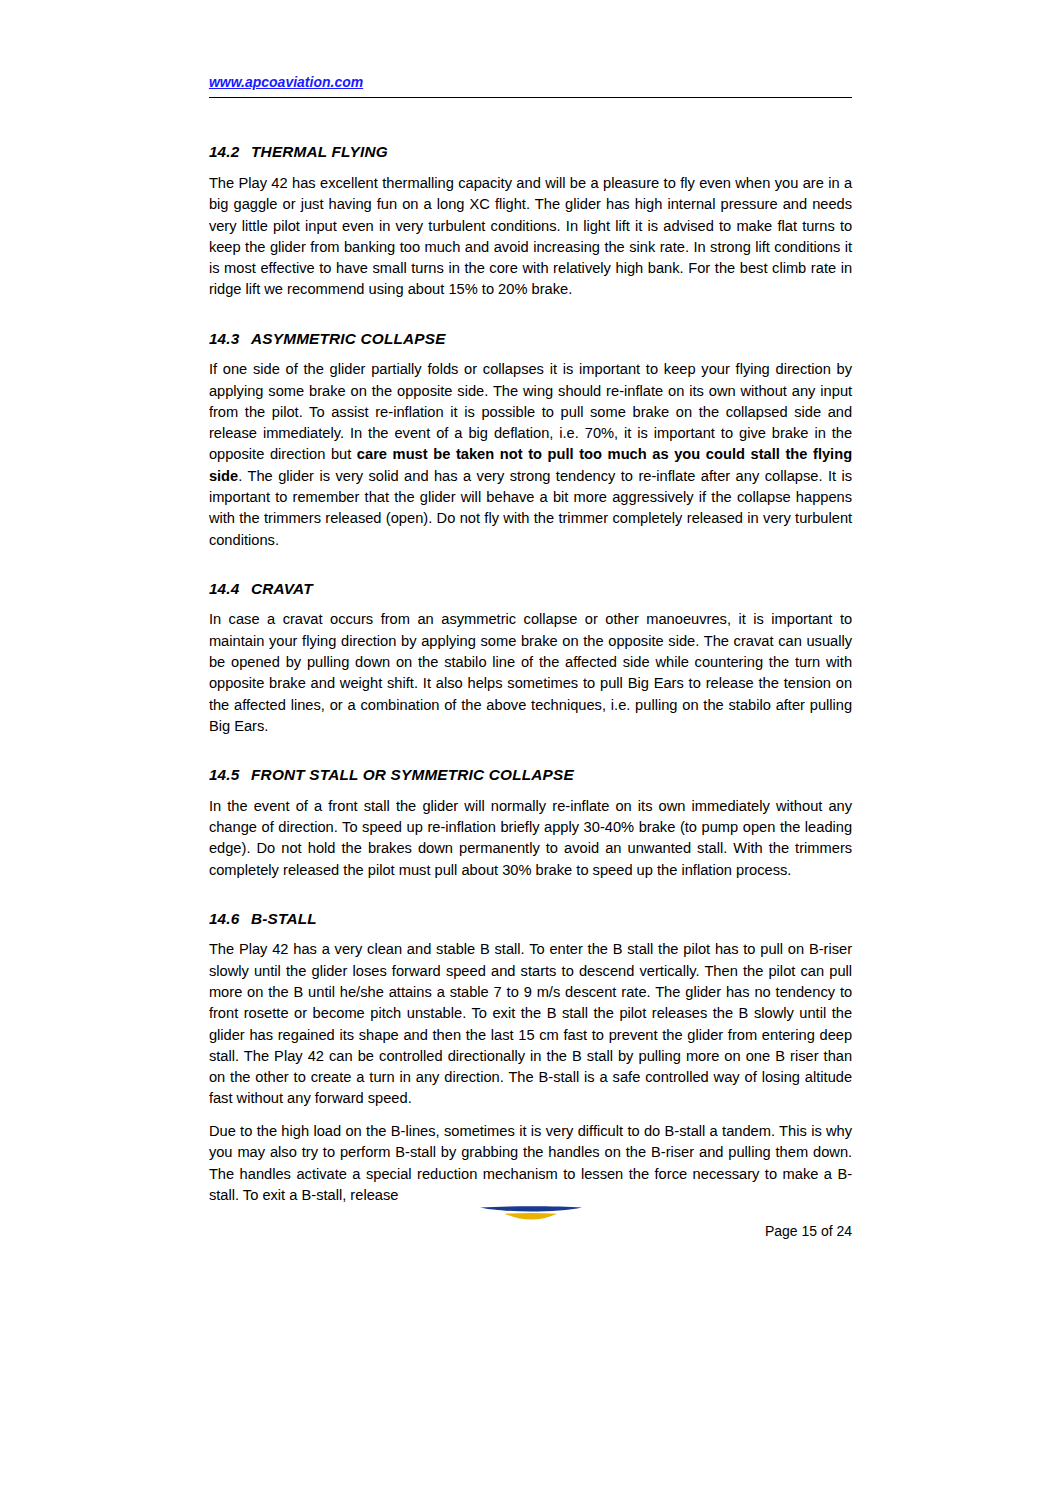www.apcoaviation.com
14.2 THERMAL FLYING
The Play 42 has excellent thermalling capacity and will be a pleasure to fly even when you are in a big gaggle or just having fun on a long XC flight. The glider has high internal pressure and needs very little pilot input even in very turbulent conditions. In light lift it is advised to make flat turns to keep the glider from banking too much and avoid increasing the sink rate. In strong lift conditions it is most effective to have small turns in the core with relatively high bank. For the best climb rate in ridge lift we recommend using about 15% to 20% brake.
14.3 ASYMMETRIC COLLAPSE
If one side of the glider partially folds or collapses it is important to keep your flying direction by applying some brake on the opposite side. The wing should re-inflate on its own without any input from the pilot. To assist re-inflation it is possible to pull some brake on the collapsed side and release immediately. In the event of a big deflation, i.e. 70%, it is important to give brake in the opposite direction but care must be taken not to pull too much as you could stall the flying side. The glider is very solid and has a very strong tendency to re-inflate after any collapse. It is important to remember that the glider will behave a bit more aggressively if the collapse happens with the trimmers released (open). Do not fly with the trimmer completely released in very turbulent conditions.
14.4 CRAVAT
In case a cravat occurs from an asymmetric collapse or other manoeuvres, it is important to maintain your flying direction by applying some brake on the opposite side. The cravat can usually be opened by pulling down on the stabilo line of the affected side while countering the turn with opposite brake and weight shift. It also helps sometimes to pull Big Ears to release the tension on the affected lines, or a combination of the above techniques, i.e. pulling on the stabilo after pulling Big Ears.
14.5 FRONT STALL OR SYMMETRIC COLLAPSE
In the event of a front stall the glider will normally re-inflate on its own immediately without any change of direction. To speed up re-inflation briefly apply 30-40% brake (to pump open the leading edge). Do not hold the brakes down permanently to avoid an unwanted stall. With the trimmers completely released the pilot must pull about 30% brake to speed up the inflation process.
14.6 B-STALL
The Play 42 has a very clean and stable B stall. To enter the B stall the pilot has to pull on B-riser slowly until the glider loses forward speed and starts to descend vertically. Then the pilot can pull more on the B until he/she attains a stable 7 to 9 m/s descent rate. The glider has no tendency to front rosette or become pitch unstable. To exit the B stall the pilot releases the B slowly until the glider has regained its shape and then the last 15 cm fast to prevent the glider from entering deep stall. The Play 42 can be controlled directionally in the B stall by pulling more on one B riser than on the other to create a turn in any direction. The B-stall is a safe controlled way of losing altitude fast without any forward speed.
Due to the high load on the B-lines, sometimes it is very difficult to do B-stall a tandem. This is why you may also try to perform B-stall by grabbing the handles on the B-riser and pulling them down. The handles activate a special reduction mechanism to lessen the force necessary to make a B-stall. To exit a B-stall, release
Page 15 of 24